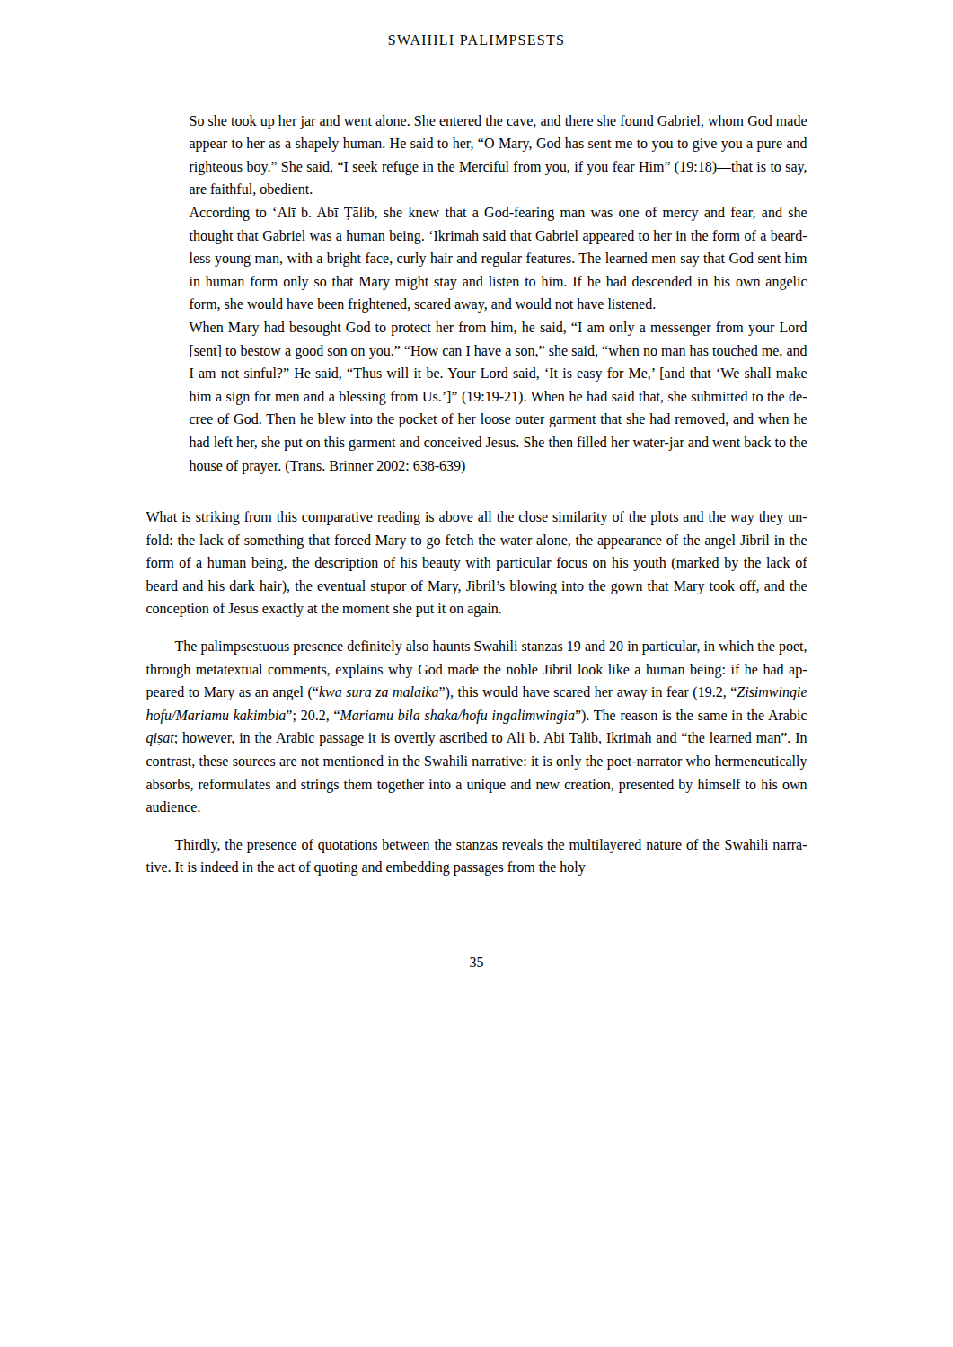Swahili Palimpsests
So she took up her jar and went alone. She entered the cave, and there she found Gabriel, whom God made appear to her as a shapely human. He said to her, “O Mary, God has sent me to you to give you a pure and righteous boy.” She said, “I seek refuge in the Merciful from you, if you fear Him” (19:18)—that is to say, are faithful, obedient.
According to ‘Alī b. Abī Ṭālib, she knew that a God-fearing man was one of mercy and fear, and she thought that Gabriel was a human being. ‘Ikrimah said that Gabriel appeared to her in the form of a beardless young man, with a bright face, curly hair and regular features. The learned men say that God sent him in human form only so that Mary might stay and listen to him. If he had descended in his own angelic form, she would have been frightened, scared away, and would not have listened.
When Mary had besought God to protect her from him, he said, “I am only a messenger from your Lord [sent] to bestow a good son on you.” “How can I have a son,” she said, “when no man has touched me, and I am not sinful?” He said, “Thus will it be. Your Lord said, ‘It is easy for Me,’ [and that ‘We shall make him a sign for men and a blessing from Us.’]” (19:19-21). When he had said that, she submitted to the decree of God. Then he blew into the pocket of her loose outer garment that she had removed, and when he had left her, she put on this garment and conceived Jesus. She then filled her water-jar and went back to the house of prayer. (Trans. Brinner 2002: 638-639)
What is striking from this comparative reading is above all the close similarity of the plots and the way they unfold: the lack of something that forced Mary to go fetch the water alone, the appearance of the angel Jibril in the form of a human being, the description of his beauty with particular focus on his youth (marked by the lack of beard and his dark hair), the eventual stupor of Mary, Jibril’s blowing into the gown that Mary took off, and the conception of Jesus exactly at the moment she put it on again.
The palimpsestuous presence definitely also haunts Swahili stanzas 19 and 20 in particular, in which the poet, through metatextual comments, explains why God made the noble Jibril look like a human being: if he had appeared to Mary as an angel (“kwa sura za malaika”), this would have scared her away in fear (19.2, “Zisimwingie hofu/Mariamu kakimbia”; 20.2, “Mariamu bila shaka/hofu ingalimwingia”). The reason is the same in the Arabic qiṣat; however, in the Arabic passage it is overtly ascribed to Ali b. Abi Talib, Ikrimah and “the learned man”. In contrast, these sources are not mentioned in the Swahili narrative: it is only the poet-narrator who hermeneutically absorbs, reformulates and strings them together into a unique and new creation, presented by himself to his own audience.
Thirdly, the presence of quotations between the stanzas reveals the multilayered nature of the Swahili narrative. It is indeed in the act of quoting and embedding passages from the holy
35